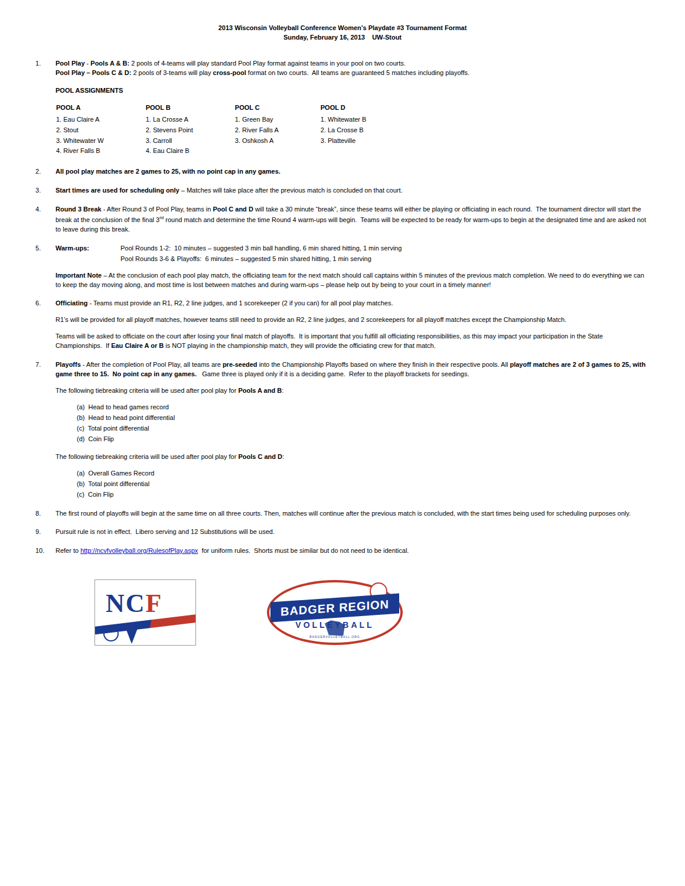2013 Wisconsin Volleyball Conference Women’s Playdate #3 Tournament Format Sunday, February 16, 2013 UW-Stout
Pool Play - Pools A & B: 2 pools of 4-teams will play standard Pool Play format against teams in your pool on two courts.
Pool Play – Pools C & D: 2 pools of 3-teams will play cross-pool format on two courts. All teams are guaranteed 5 matches including playoffs.
POOL ASSIGNMENTS
| POOL A | POOL B | POOL C | POOL D |
| 1. Eau Claire A | 1. La Crosse A | 1. Green Bay | 1. Whitewater B |
| 2. Stout | 2. Stevens Point | 2. River Falls A | 2. La Crosse B |
| 3. Whitewater W | 3. Carroll | 3. Oshkosh A | 3. Platteville |
| 4. River Falls B | 4. Eau Claire B | | |
All pool play matches are 2 games to 25, with no point cap in any games.
Start times are used for scheduling only – Matches will take place after the previous match is concluded on that court.
Round 3 Break - After Round 3 of Pool Play, teams in Pool C and D will take a 30 minute “break”, since these teams will either be playing or officiating in each round. The tournament director will start the break at the conclusion of the final 3rd round match and determine the time Round 4 warm-ups will begin. Teams will be expected to be ready for warm-ups to begin at the designated time and are asked not to leave during this break.
Warm-ups:
Pool Rounds 1-2: 10 minutes – suggested 3 min ball handling, 6 min shared hitting, 1 min serving
Pool Rounds 3-6 & Playoffs: 6 minutes – suggested 5 min shared hitting, 1 min serving
Important Note – At the conclusion of each pool play match, the officiating team for the next match should call captains within 5 minutes of the previous match completion. We need to do everything we can to keep the day moving along, and most time is lost between matches and during warm-ups – please help out by being to your court in a timely manner!
Officiating - Teams must provide an R1, R2, 2 line judges, and 1 scorekeeper (2 if you can) for all pool play matches.
R1’s will be provided for all playoff matches, however teams still need to provide an R2, 2 line judges, and 2 scorekeepers for all playoff matches except the Championship Match.
Teams will be asked to officiate on the court after losing your final match of playoffs. It is important that you fulfill all officiating responsibilities, as this may impact your participation in the State Championships. If Eau Claire A or B is NOT playing in the championship match, they will provide the officiating crew for that match.
Playoffs - After the completion of Pool Play, all teams are pre-seeded into the Championship Playoffs based on where they finish in their respective pools. All playoff matches are 2 of 3 games to 25, with game three to 15. No point cap in any games. Game three is played only if it is a deciding game. Refer to the playoff brackets for seedings.
The following tiebreaking criteria will be used after pool play for Pools A and B:
(a) Head to head games record
(b) Head to head point differential
(c) Total point differential
(d) Coin Flip
The following tiebreaking criteria will be used after pool play for Pools C and D:
(a) Overall Games Record
(b) Total point differential
(c) Coin Flip
The first round of playoffs will begin at the same time on all three courts. Then, matches will continue after the previous match is concluded, with the start times being used for scheduling purposes only.
Pursuit rule is not in effect. Libero serving and 12 Substitutions will be used.
Refer to http://ncvfvolleyball.org/RulesofPlay.aspx for uniform rules. Shorts must be similar but do not need to be identical.
NCF
BADGER REGION
VOLLEYBALL
BADGERVOLLEYBALL.ORG